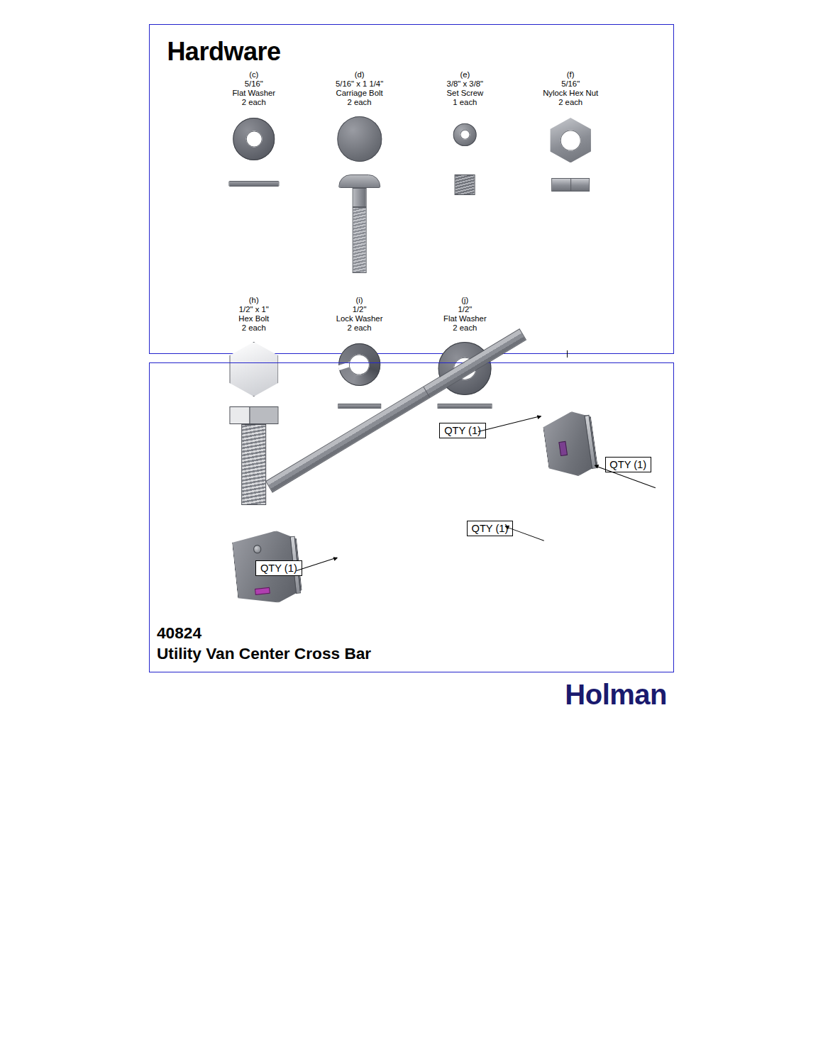Hardware
(c) 5/16" Flat Washer 2 each
(d) 5/16" x 1 1/4" Carriage Bolt 2 each
(e) 3/8" x 3/8" Set Screw 1 each
(f) 5/16" Nylock Hex Nut 2 each
(h) 1/2" x 1" Hex Bolt 2 each
(i) 1/2" Lock Washer 2 each
(j) 1/2" Flat Washer 2 each
QTY (1)
QTY (1)
QTY (1)
QTY (1)
40824
Utility Van Center Cross Bar
Holman